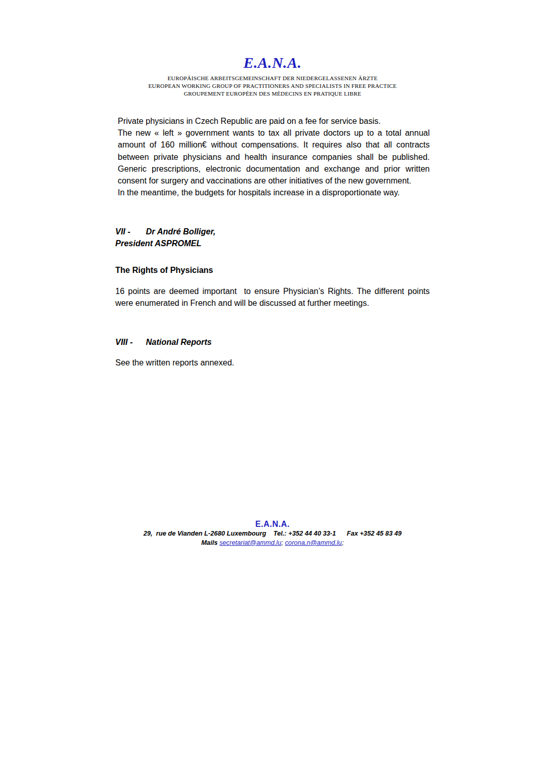E.A.N.A.
Europäische Arbeitsgemeinschaft der Niedergelassenen Ärzte
European Working Group of Practitioners and Specialists in Free Practice
Groupement Européen des Médecins en Pratique Libre
Private physicians in Czech Republic are paid on a fee for service basis.
The new « left » government wants to tax all private doctors up to a total annual amount of 160 million€ without compensations. It requires also that all contracts between private physicians and health insurance companies shall be published. Generic prescriptions, electronic documentation and exchange and prior written consent for surgery and vaccinations are other initiatives of the new government.
In the meantime, the budgets for hospitals increase in a disproportionate way.
VII -Dr André Bolliger,
President ASPROMEL
The Rights of Physicians
16 points are deemed important to ensure Physician’s Rights. The different points were enumerated in French and will be discussed at further meetings.
VIII -National Reports
See the written reports annexed.
E.A.N.A.
29, rue de Vianden L-2680 Luxembourg Tel.: +352 44 40 33-1 Fax +352 45 83 49
Mails secretariat@ammd.lu; corona.n@ammd.lu;